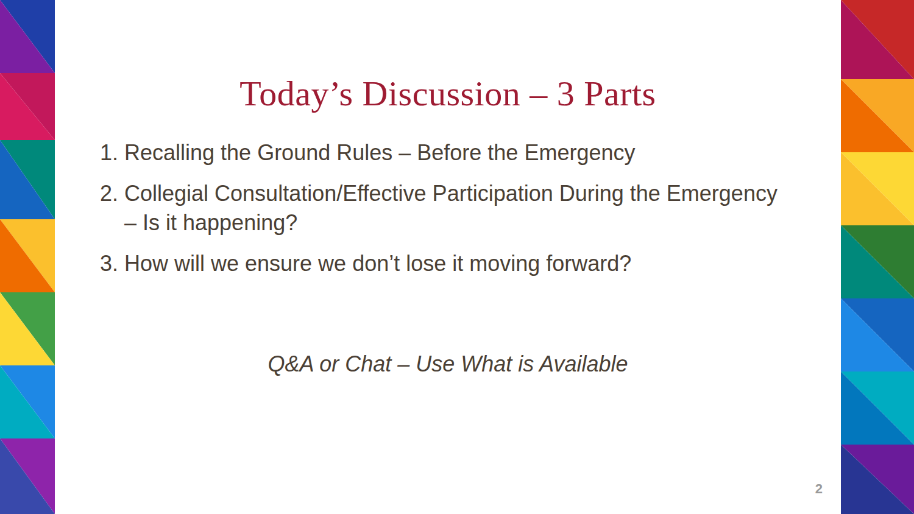Today’s Discussion – 3 Parts
Recalling the Ground Rules – Before the Emergency
Collegial Consultation/Effective Participation During the Emergency – Is it happening?
How will we ensure we don’t lose it moving forward?
Q&A or Chat – Use What is Available
2